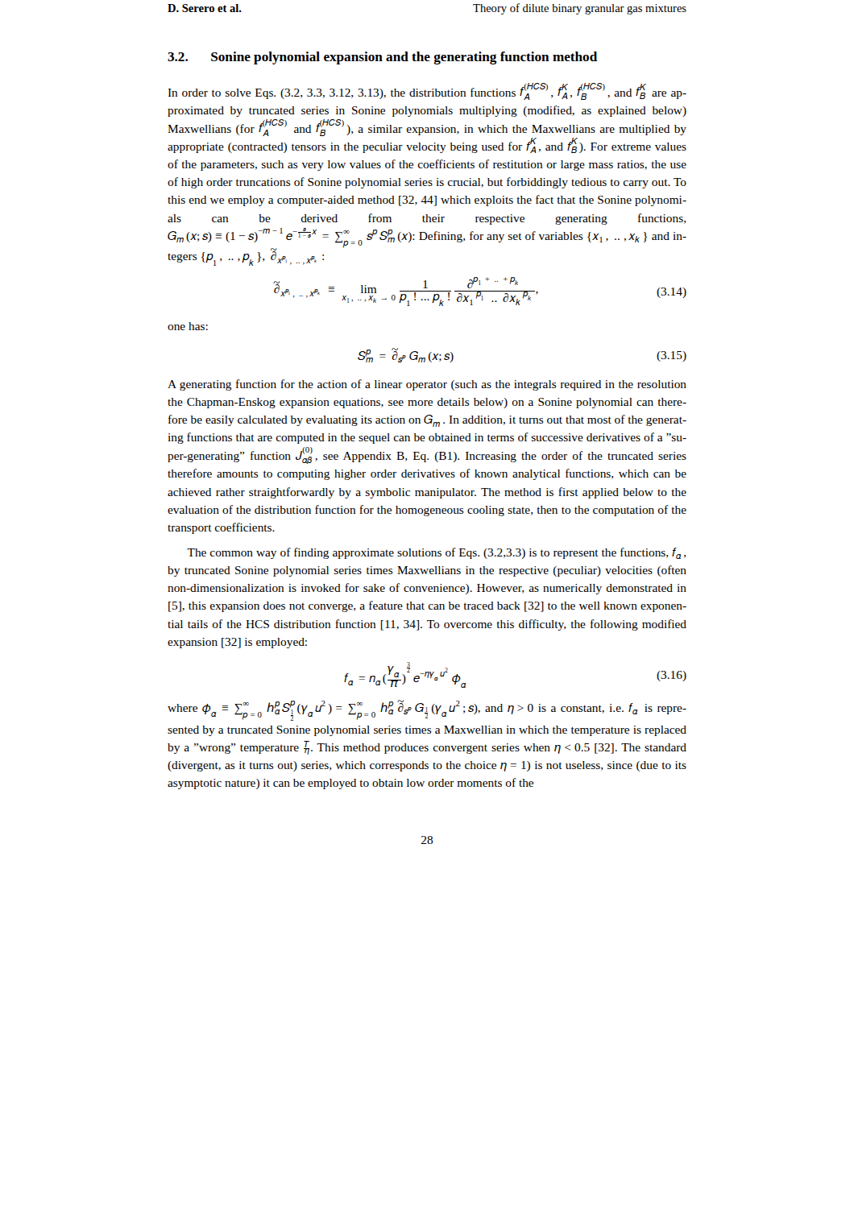D. Serero et al. Theory of dilute binary granular gas mixtures
3.2. Sonine polynomial expansion and the generating function method
In order to solve Eqs. (3.2, 3.3, 3.12, 3.13), the distribution functions fA(HCS), fAK, fB(HCS), and fBK are approximated by truncated series in Sonine polynomials multiplying (modified, as explained below) Maxwellians (for fA(HCS) and fB(HCS)), a similar expansion, in which the Maxwellians are multiplied by appropriate (contracted) tensors in the peculiar velocity being used for fAK, and fBK). For extreme values of the parameters, such as very low values of the coefficients of restitution or large mass ratios, the use of high order truncations of Sonine polynomial series is crucial, but forbiddingly tedious to carry out. To this end we employ a computer-aided method [32, 44] which exploits the fact that the Sonine polynomials can be derived from their respective generating functions, Gm (x;s) ≡ (1−s)−m−1 e−s1−sx = ∑p=0∞ sp Smp (x) : Defining, for any set of variables {x1,..,xk} and integers {p1,..,pk}, ∂~ xp1,..,xpk :
∂~ xp1,..,xpk ≡ lim x1,..,xk→0 1 p1!...pk! ∂p1+..+pk ∂x1p1..∂xkpk ,
(3.14)
one has:
Smp = ∂~sp Gm (x;s)
(3.15)
A generating function for the action of a linear operator (such as the integrals required in the resolution the Chapman-Enskog expansion equations, see more details below) on a Sonine polynomial can therefore be easily calculated by evaluating its action on Gm. In addition, it turns out that most of the generating functions that are computed in the sequel can be obtained in terms of successive derivatives of a ”super-generating” function Jαβ(0), see Appendix B, Eq. (B1). Increasing the order of the truncated series therefore amounts to computing higher order derivatives of known analytical functions, which can be achieved rather straightforwardly by a symbolic manipulator. The method is first applied below to the evaluation of the distribution function for the homogeneous cooling state, then to the computation of the transport coefficients.
The common way of finding approximate solutions of Eqs. (3.2,3.3) is to represent the functions, fα, by truncated Sonine polynomial series times Maxwellians in the respective (peculiar) velocities (often non-dimensionalization is invoked for sake of convenience). However, as numerically demonstrated in [5], this expansion does not converge, a feature that can be traced back [32] to the well known exponential tails of the HCS distribution function [11, 34]. To overcome this difficulty, the following modified expansion [32] is employed:
fα = nα (γαπ) 32 e−ηγαu2 ϕα
(3.16)
where ϕα ≡ ∑p=0∞ hαp S12p (γαu2) = ∑p=0∞ hαp ∂~sp G12 (γαu2;s) , and η>0 is a constant, i.e. fα is represented by a truncated Sonine polynomial series times a Maxwellian in which the temperature is replaced by a ”wrong” temperature Tη. This method produces convergent series when η<0.5 [32]. The standard (divergent, as it turns out) series, which corresponds to the choice η=1) is not useless, since (due to its asymptotic nature) it can be employed to obtain low order moments of the
28